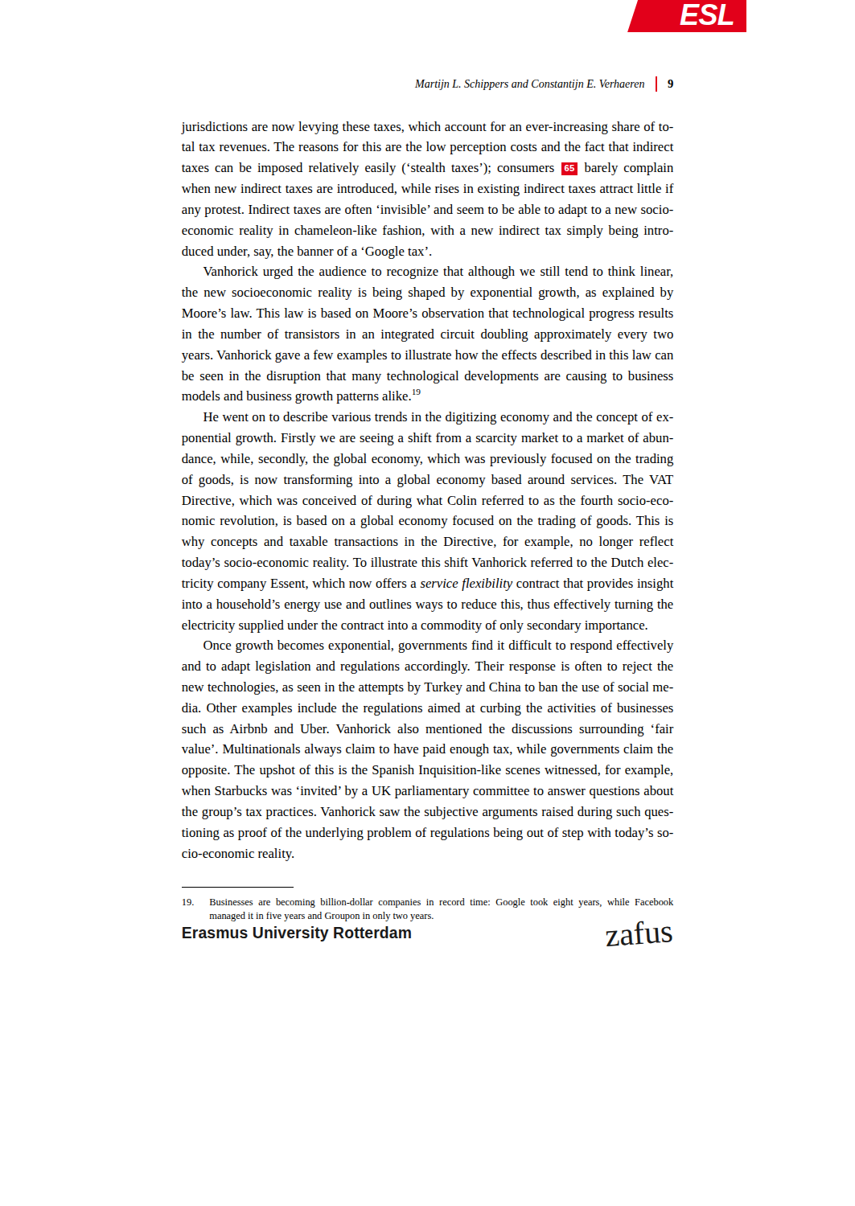ESL
Martijn L. Schippers and Constantijn E. Verhaeren 9
jurisdictions are now levying these taxes, which account for an ever-increasing share of total tax revenues. The reasons for this are the low perception costs and the fact that indirect taxes can be imposed relatively easily (‘stealth taxes’); consumers 65 barely complain when new indirect taxes are introduced, while rises in existing indirect taxes attract little if any protest. Indirect taxes are often ‘invisible’ and seem to be able to adapt to a new socio-economic reality in chameleon-like fashion, with a new indirect tax simply being introduced under, say, the banner of a ‘Google tax’.
Vanhorick urged the audience to recognize that although we still tend to think linear, the new socioeconomic reality is being shaped by exponential growth, as explained by Moore’s law. This law is based on Moore’s observation that technological progress results in the number of transistors in an integrated circuit doubling approximately every two years. Vanhorick gave a few examples to illustrate how the effects described in this law can be seen in the disruption that many technological developments are causing to business models and business growth patterns alike.19
He went on to describe various trends in the digitizing economy and the concept of exponential growth. Firstly we are seeing a shift from a scarcity market to a market of abundance, while, secondly, the global economy, which was previously focused on the trading of goods, is now transforming into a global economy based around services. The VAT Directive, which was conceived of during what Colin referred to as the fourth socio-economic revolution, is based on a global economy focused on the trading of goods. This is why concepts and taxable transactions in the Directive, for example, no longer reflect today’s socio-economic reality. To illustrate this shift Vanhorick referred to the Dutch electricity company Essent, which now offers a service flexibility contract that provides insight into a household’s energy use and outlines ways to reduce this, thus effectively turning the electricity supplied under the contract into a commodity of only secondary importance.
Once growth becomes exponential, governments find it difficult to respond effectively and to adapt legislation and regulations accordingly. Their response is often to reject the new technologies, as seen in the attempts by Turkey and China to ban the use of social media. Other examples include the regulations aimed at curbing the activities of businesses such as Airbnb and Uber. Vanhorick also mentioned the discussions surrounding ‘fair value’. Multinationals always claim to have paid enough tax, while governments claim the opposite. The upshot of this is the Spanish Inquisition-like scenes witnessed, for example, when Starbucks was ‘invited’ by a UK parliamentary committee to answer questions about the group’s tax practices. Vanhorick saw the subjective arguments raised during such questioning as proof of the underlying problem of regulations being out of step with today’s socio-economic reality.
19. Businesses are becoming billion-dollar companies in record time: Google took eight years, while Facebook managed it in five years and Groupon in only two years.
Erasmus University Rotterdam
 zafus